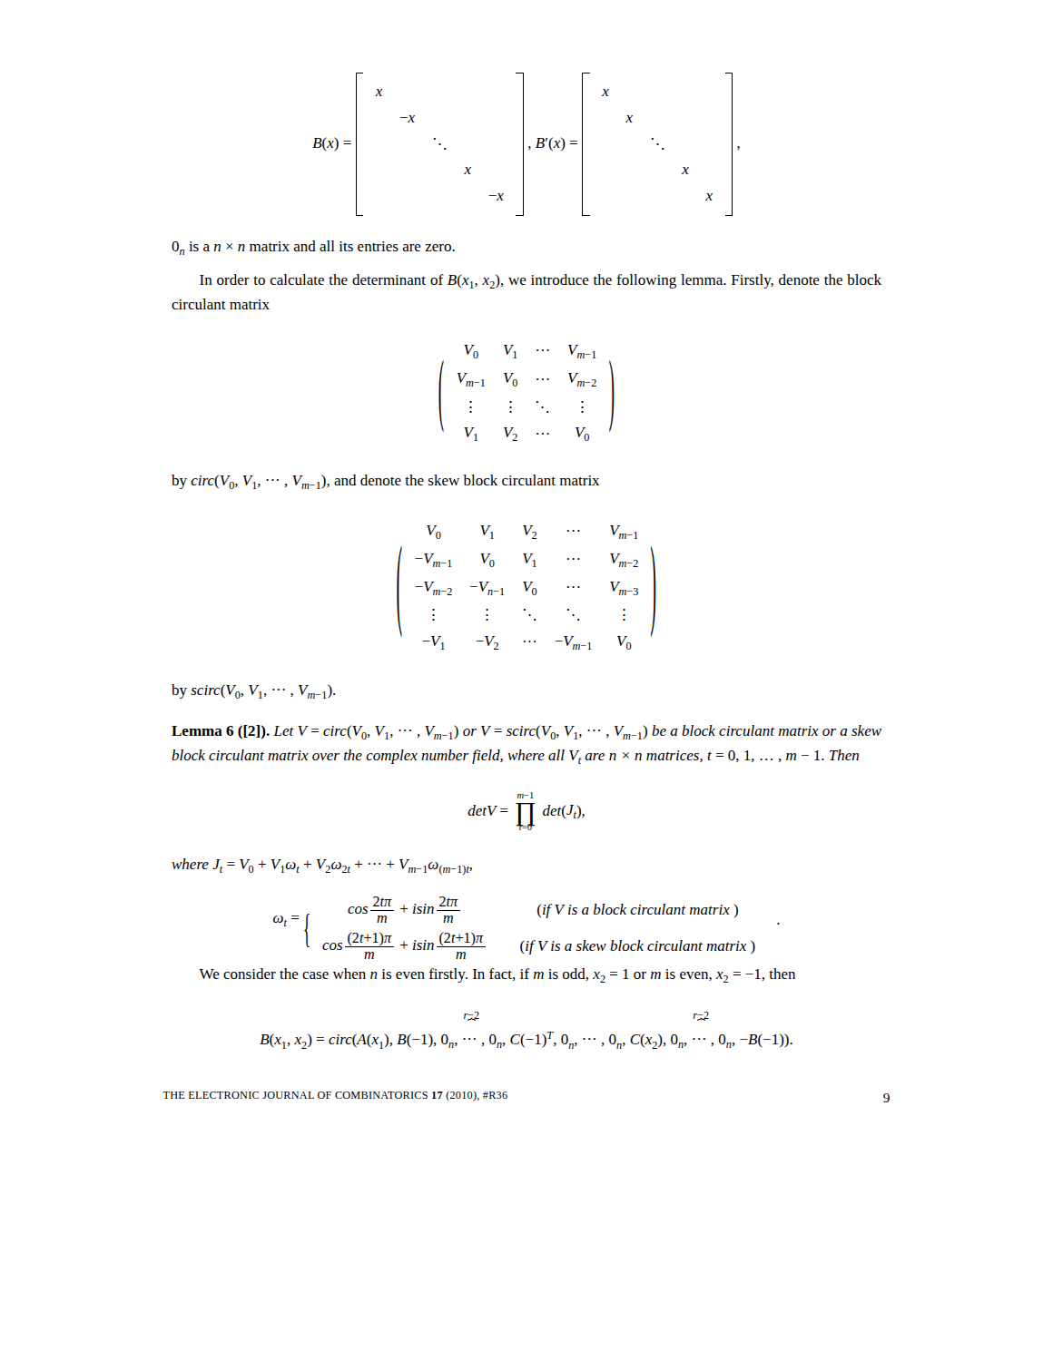B(x) =
| x | | | | |
| | − x | | | |
| | | ⋱ | | |
| | | | x | |
| | | | | − x |
, B′(x) =
| x | | | | |
| | x | | | |
| | | ⋱ | | |
| | | | x | |
| | | | | x |
,
0n is a n × n matrix and all its entries are zero.
In order to calculate the determinant of B(x1, x2), we introduce the following lemma. Firstly, denote the block circulant matrix
(
| V 0 | V 1 | ··· | V m −1 |
| V m −1 | V 0 | ··· | V m −2 |
| ⋮ | ⋮ | ⋱ | ⋮ |
| V 1 | V 2 | ··· | V 0 |
)
by circ(V0, V1, ··· , Vm−1), and denote the skew block circulant matrix
(
| V 0 | V 1 | V 2 | ··· | V m −1 |
| − V m −1 | V 0 | V 1 | ··· | V m −2 |
| − V m −2 | − V n −1 | V 0 | ··· | V m −3 |
| ⋮ | ⋮ | ⋱ | ⋱ | ⋮ |
| − V 1 | − V 2 | ··· | − V m −1 | V 0 |
)
by scirc(V0, V1, ··· , Vm−1).
Lemma 6 ([2]). Let V = circ(V0, V1, ··· , Vm−1) or V = scirc(V0, V1, ··· , Vm−1) be a block circulant matrix or a skew block circulant matrix over the complex number field, where all Vt are n × n matrices, t = 0, 1, … , m − 1. Then
detV = m−1 ∏ t=0 det(Jt),
where Jt = V0 + V1ωt + V2ω2t + ··· + Vm−1ω(m−1)t,
ωt = {
| cos 2 tπ m + isin 2 tπ m | ( if V is a block circulant matrix ) |
| cos (2 t +1) π m + isin (2 t +1) π m | ( if V is a skew block circulant matrix ) |
.
We consider the case when n is even firstly. In fact, if m is odd, x2 = 1 or m is even, x2 = −1, then
B(x1, x2) = circ(A(x1), B(−1), r−2 ⏞ 0n, ··· , 0n , C(−1)T, 0n, ··· , 0n, C(x2), r−2 ⏞ 0n, ··· , 0n , −B(−1)).
The electronic journal of combinatorics 17 (2010), #R36 9